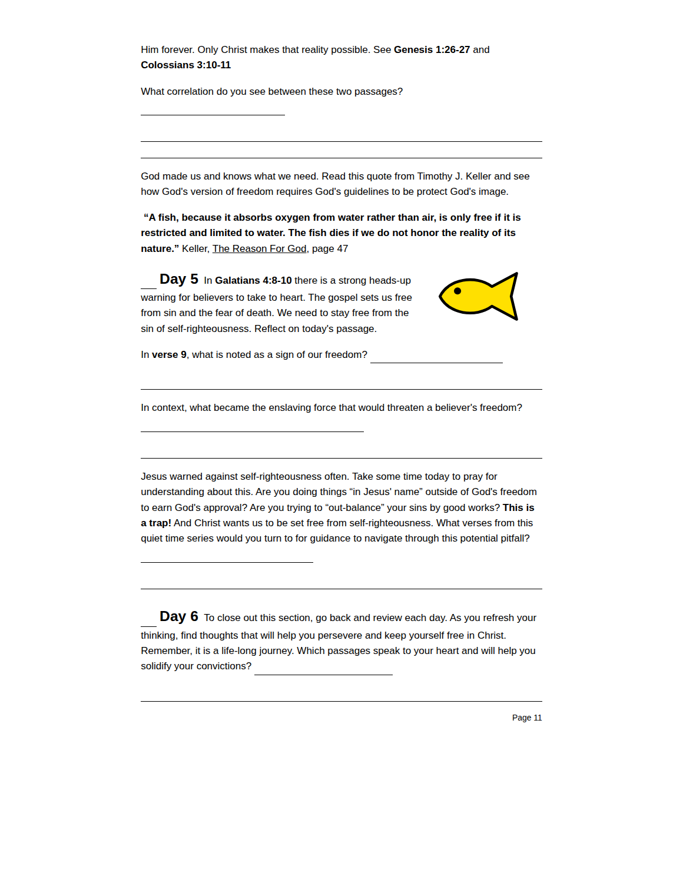Him forever. Only Christ makes that reality possible. See Genesis 1:26-27 and Colossians 3:10-11
What correlation do you see between these two passages?
God made us and knows what we need. Read this quote from Timothy J. Keller and see how God's version of freedom requires God's guidelines to be protect God's image.
“A fish, because it absorbs oxygen from water rather than air, is only free if it is restricted and limited to water. The fish dies if we do not honor the reality of its nature.” Keller, The Reason For God, page 47
Day 5 In Galatians 4:8-10 there is a strong heads-up warning for believers to take to heart. The gospel sets us free from sin and the fear of death. We need to stay free from the sin of self-righteousness. Reflect on today's passage.
In verse 9, what is noted as a sign of our freedom?
In context, what became the enslaving force that would threaten a believer's freedom?
Jesus warned against self-righteousness often. Take some time today to pray for understanding about this. Are you doing things “in Jesus' name” outside of God's freedom to earn God's approval? Are you trying to “out-balance” your sins by good works? This is a trap! And Christ wants us to be set free from self-righteousness. What verses from this quiet time series would you turn to for guidance to navigate through this potential pitfall?
Day 6 To close out this section, go back and review each day. As you refresh your thinking, find thoughts that will help you persevere and keep yourself free in Christ. Remember, it is a life-long journey. Which passages speak to your heart and will help you solidify your convictions?
Page 11